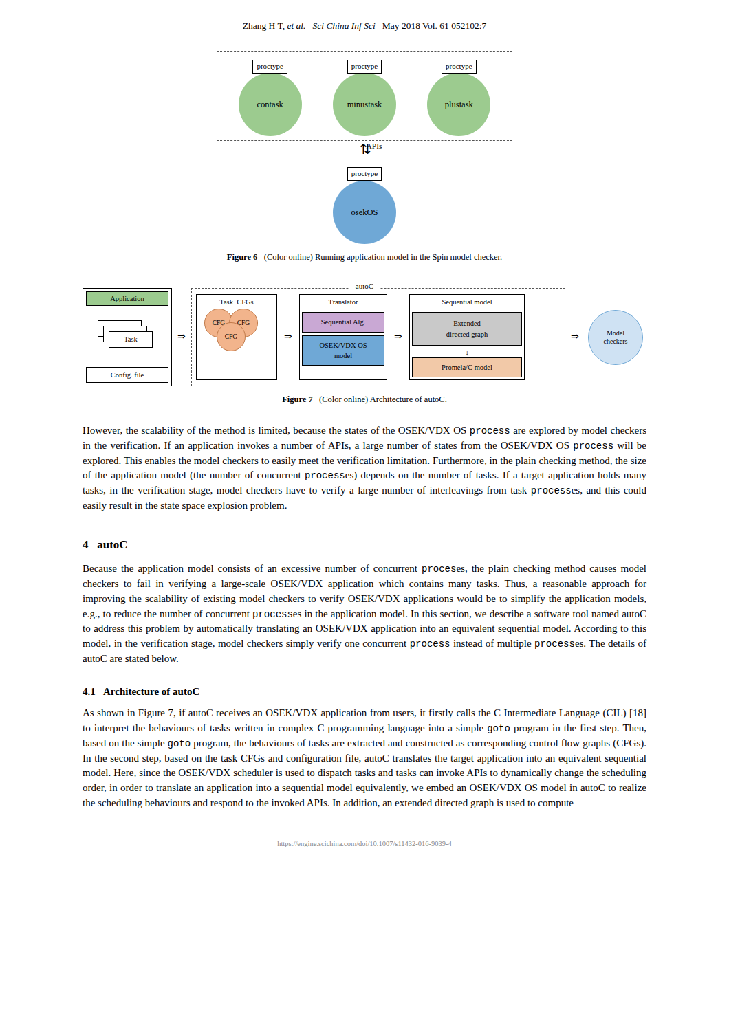Zhang H T, et al. Sci China Inf Sci May 2018 Vol. 61 052102:7
proctype
contask
proctype
minustask
proctype
plustask
⇅
APIs
proctype
osekOS
Figure 6 (Color online) Running application model in the Spin model checker.
autoC
Application
Task
Config. file
⇒
Task CFGs
CFG CFG CFG
⇒
Translator
Sequential Alg.
OSEK/VDX OS
model
⇒
Sequential model
Extended
directed graph
↓
Promela/C model
⇒
Model
checkers
Figure 7 (Color online) Architecture of autoC.
However, the scalability of the method is limited, because the states of the OSEK/VDX OS process are explored by model checkers in the verification. If an application invokes a number of APIs, a large number of states from the OSEK/VDX OS process will be explored. This enables the model checkers to easily meet the verification limitation. Furthermore, in the plain checking method, the size of the application model (the number of concurrent processes) depends on the number of tasks. If a target application holds many tasks, in the verification stage, model checkers have to verify a large number of interleavings from task processes, and this could easily result in the state space explosion problem.
4 autoC
Because the application model consists of an excessive number of concurrent proceses, the plain checking method causes model checkers to fail in verifying a large-scale OSEK/VDX application which contains many tasks. Thus, a reasonable approach for improving the scalability of existing model checkers to verify OSEK/VDX applications would be to simplify the application models, e.g., to reduce the number of concurrent processes in the application model. In this section, we describe a software tool named autoC to address this problem by automatically translating an OSEK/VDX application into an equivalent sequential model. According to this model, in the verification stage, model checkers simply verify one concurrent process instead of multiple processes. The details of autoC are stated below.
4.1 Architecture of autoC
As shown in Figure 7, if autoC receives an OSEK/VDX application from users, it firstly calls the C Intermediate Language (CIL) [18] to interpret the behaviours of tasks written in complex C programming language into a simple goto program in the first step. Then, based on the simple goto program, the behaviours of tasks are extracted and constructed as corresponding control flow graphs (CFGs). In the second step, based on the task CFGs and configuration file, autoC translates the target application into an equivalent sequential model. Here, since the OSEK/VDX scheduler is used to dispatch tasks and tasks can invoke APIs to dynamically change the scheduling order, in order to translate an application into a sequential model equivalently, we embed an OSEK/VDX OS model in autoC to realize the scheduling behaviours and respond to the invoked APIs. In addition, an extended directed graph is used to compute
https://engine.scichina.com/doi/10.1007/s11432-016-9039-4